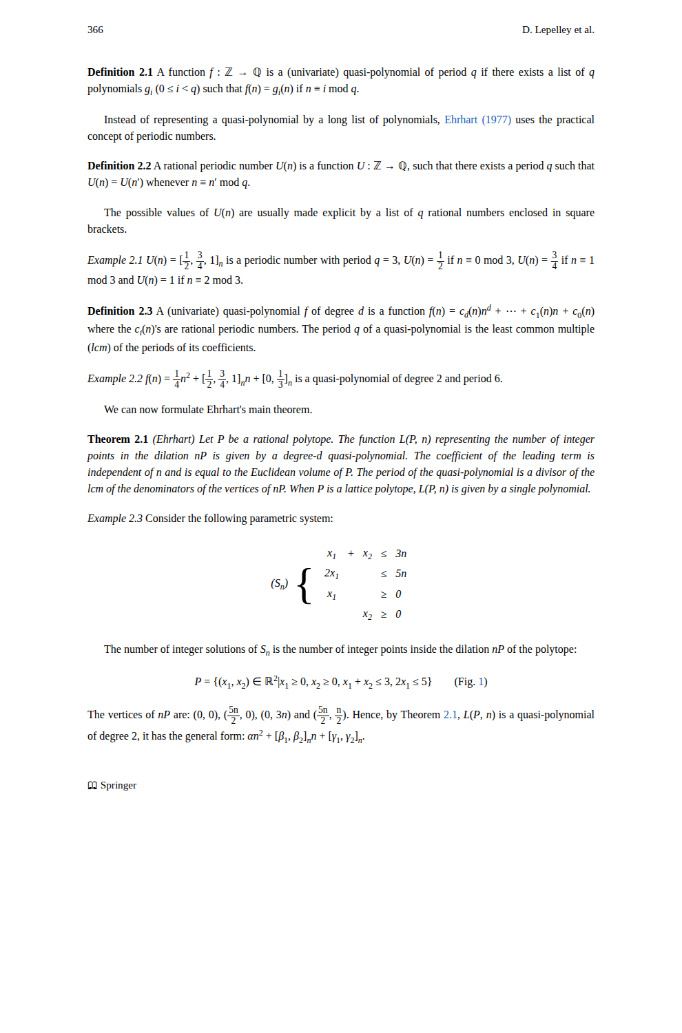366 D. Lepelley et al.
Definition 2.1 A function f : ℤ → ℚ is a (univariate) quasi-polynomial of period q if there exists a list of q polynomials gi (0 ≤ i < q) such that f(n) = gi(n) if n ≡ i mod q.
Instead of representing a quasi-polynomial by a long list of polynomials, Ehrhart (1977) uses the practical concept of periodic numbers.
Definition 2.2 A rational periodic number U(n) is a function U : ℤ → ℚ, such that there exists a period q such that U(n) = U(n′) whenever n ≡ n′ mod q.
The possible values of U(n) are usually made explicit by a list of q rational numbers enclosed in square brackets.
Example 2.1 U(n) = [12, 34, 1]n is a periodic number with period q = 3, U(n) = 12 if n ≡ 0 mod 3, U(n) = 34 if n ≡ 1 mod 3 and U(n) = 1 if n ≡ 2 mod 3.
Definition 2.3 A (univariate) quasi-polynomial f of degree d is a function f(n) = cd(n)nd + ⋯ + c1(n)n + c0(n) where the ci(n)'s are rational periodic numbers. The period q of a quasi-polynomial is the least common multiple (lcm) of the periods of its coefficients.
Example 2.2 f(n) = 14 n2 + [12, 34, 1]nn + [0, 13]n is a quasi-polynomial of degree 2 and period 6.
We can now formulate Ehrhart's main theorem.
Theorem 2.1 (Ehrhart) Let P be a rational polytope. The function L(P, n) representing the number of integer points in the dilation nP is given by a degree-d quasi-polynomial. The coefficient of the leading term is independent of n and is equal to the Euclidean volume of P. The period of the quasi-polynomial is a divisor of the lcm of the denominators of the vertices of nP. When P is a lattice polytope, L(P, n) is given by a single polynomial.
Example 2.3 Consider the following parametric system:
(Sn) {
| x 1 | + | x 2 | ≤ | 3n |
| 2x 1 | | | ≤ | 5n |
| x 1 | | | ≥ | 0 |
| | | x 2 | ≥ | 0 |
The number of integer solutions of Sn is the number of integer points inside the dilation nP of the polytope:
P = {(x1, x2) ∈ ℝ2|x1 ≥ 0, x2 ≥ 0, x1 + x2 ≤ 3, 2x1 ≤ 5}(Fig. 1)
The vertices of nP are: (0, 0), (5n 2, 0), (0, 3n) and (5n 2, n 2). Hence, by Theorem 2.1, L(P, n) is a quasi-polynomial of degree 2, it has the general form: αn2 + [β1, β2]nn + [γ1, γ2]n.
🕮 Springer